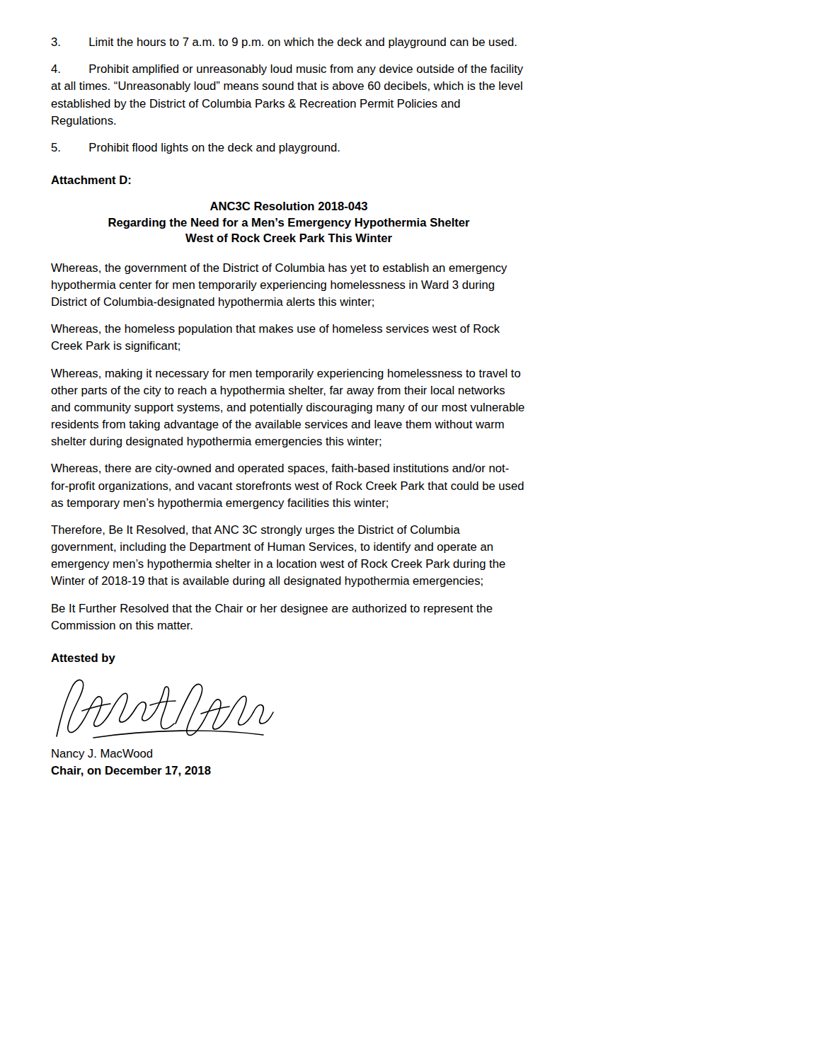3. Limit the hours to 7 a.m. to 9 p.m. on which the deck and playground can be used.
4. Prohibit amplified or unreasonably loud music from any device outside of the facility at all times. “Unreasonably loud” means sound that is above 60 decibels, which is the level established by the District of Columbia Parks & Recreation Permit Policies and Regulations.
5. Prohibit flood lights on the deck and playground.
Attachment D:
ANC3C Resolution 2018-043 Regarding the Need for a Men’s Emergency Hypothermia Shelter West of Rock Creek Park This Winter
Whereas, the government of the District of Columbia has yet to establish an emergency hypothermia center for men temporarily experiencing homelessness in Ward 3 during District of Columbia-designated hypothermia alerts this winter;
Whereas, the homeless population that makes use of homeless services west of Rock Creek Park is significant;
Whereas, making it necessary for men temporarily experiencing homelessness to travel to other parts of the city to reach a hypothermia shelter, far away from their local networks and community support systems, and potentially discouraging many of our most vulnerable residents from taking advantage of the available services and leave them without warm shelter during designated hypothermia emergencies this winter;
Whereas, there are city-owned and operated spaces, faith-based institutions and/or not-for-profit organizations, and vacant storefronts west of Rock Creek Park that could be used as temporary men’s hypothermia emergency facilities this winter;
Therefore, Be It Resolved, that ANC 3C strongly urges the District of Columbia government, including the Department of Human Services, to identify and operate an emergency men’s hypothermia shelter in a location west of Rock Creek Park during the Winter of 2018-19 that is available during all designated hypothermia emergencies;
Be It Further Resolved that the Chair or her designee are authorized to represent the Commission on this matter.
Attested by
Nancy J. MacWood
Chair, on December 17, 2018